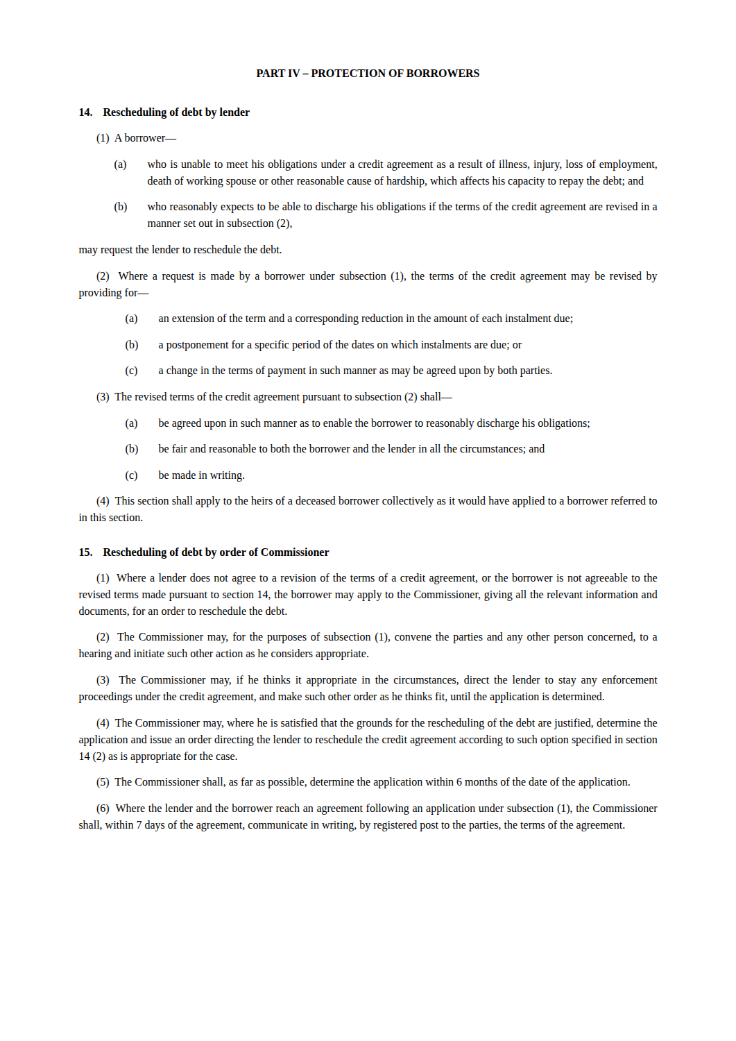PART IV – PROTECTION OF BORROWERS
14. Rescheduling of debt by lender
(1) A borrower—
(a) who is unable to meet his obligations under a credit agreement as a result of illness, injury, loss of employment, death of working spouse or other reasonable cause of hardship, which affects his capacity to repay the debt; and
(b) who reasonably expects to be able to discharge his obligations if the terms of the credit agreement are revised in a manner set out in subsection (2),
may request the lender to reschedule the debt.
(2) Where a request is made by a borrower under subsection (1), the terms of the credit agreement may be revised by providing for—
(a) an extension of the term and a corresponding reduction in the amount of each instalment due;
(b) a postponement for a specific period of the dates on which instalments are due; or
(c) a change in the terms of payment in such manner as may be agreed upon by both parties.
(3) The revised terms of the credit agreement pursuant to subsection (2) shall—
(a) be agreed upon in such manner as to enable the borrower to reasonably discharge his obligations;
(b) be fair and reasonable to both the borrower and the lender in all the circumstances; and
(c) be made in writing.
(4) This section shall apply to the heirs of a deceased borrower collectively as it would have applied to a borrower referred to in this section.
15. Rescheduling of debt by order of Commissioner
(1) Where a lender does not agree to a revision of the terms of a credit agreement, or the borrower is not agreeable to the revised terms made pursuant to section 14, the borrower may apply to the Commissioner, giving all the relevant information and documents, for an order to reschedule the debt.
(2) The Commissioner may, for the purposes of subsection (1), convene the parties and any other person concerned, to a hearing and initiate such other action as he considers appropriate.
(3) The Commissioner may, if he thinks it appropriate in the circumstances, direct the lender to stay any enforcement proceedings under the credit agreement, and make such other order as he thinks fit, until the application is determined.
(4) The Commissioner may, where he is satisfied that the grounds for the rescheduling of the debt are justified, determine the application and issue an order directing the lender to reschedule the credit agreement according to such option specified in section 14 (2) as is appropriate for the case.
(5) The Commissioner shall, as far as possible, determine the application within 6 months of the date of the application.
(6) Where the lender and the borrower reach an agreement following an application under subsection (1), the Commissioner shall, within 7 days of the agreement, communicate in writing, by registered post to the parties, the terms of the agreement.